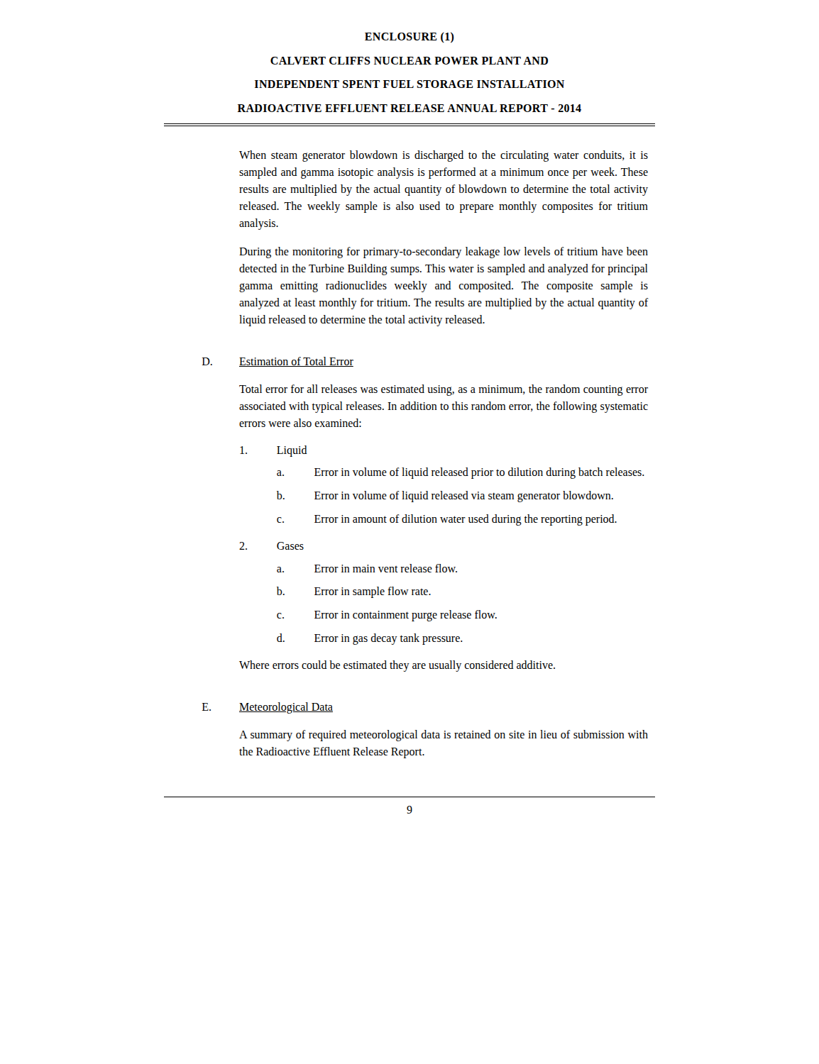ENCLOSURE (1)
CALVERT CLIFFS NUCLEAR POWER PLANT AND
INDEPENDENT SPENT FUEL STORAGE INSTALLATION
RADIOACTIVE EFFLUENT RELEASE ANNUAL REPORT - 2014
When steam generator blowdown is discharged to the circulating water conduits, it is sampled and gamma isotopic analysis is performed at a minimum once per week. These results are multiplied by the actual quantity of blowdown to determine the total activity released. The weekly sample is also used to prepare monthly composites for tritium analysis.
During the monitoring for primary-to-secondary leakage low levels of tritium have been detected in the Turbine Building sumps. This water is sampled and analyzed for principal gamma emitting radionuclides weekly and composited. The composite sample is analyzed at least monthly for tritium. The results are multiplied by the actual quantity of liquid released to determine the total activity released.
D. Estimation of Total Error
Total error for all releases was estimated using, as a minimum, the random counting error associated with typical releases. In addition to this random error, the following systematic errors were also examined:
1. Liquid
a. Error in volume of liquid released prior to dilution during batch releases.
b. Error in volume of liquid released via steam generator blowdown.
c. Error in amount of dilution water used during the reporting period.
2. Gases
a. Error in main vent release flow.
b. Error in sample flow rate.
c. Error in containment purge release flow.
d. Error in gas decay tank pressure.
Where errors could be estimated they are usually considered additive.
E. Meteorological Data
A summary of required meteorological data is retained on site in lieu of submission with the Radioactive Effluent Release Report.
9